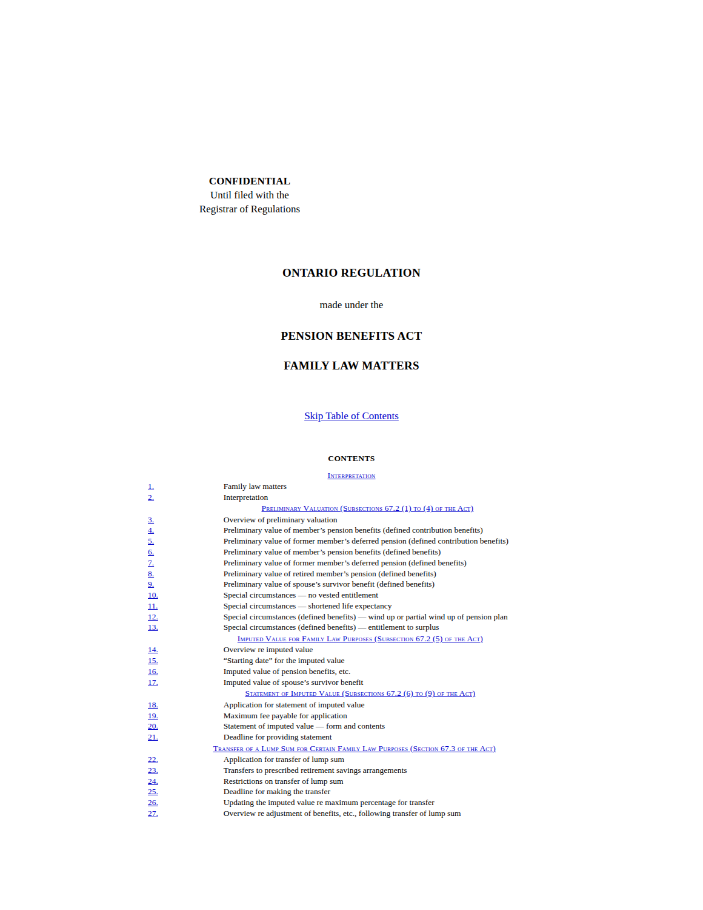CONFIDENTIAL
Until filed with the
Registrar of Regulations
ONTARIO REGULATION
made under the
PENSION BENEFITS ACT
FAMILY LAW MATTERS
Skip Table of Contents
CONTENTS
| Interpretation |
| 1. | Family law matters |
| 2. | Interpretation |
| Preliminary Valuation (Subsections 67.2 (1) to (4) of the Act) |
| 3. | Overview of preliminary valuation |
| 4. | Preliminary value of member’s pension benefits (defined contribution benefits) |
| 5. | Preliminary value of former member’s deferred pension (defined contribution benefits) |
| 6. | Preliminary value of member’s pension benefits (defined benefits) |
| 7. | Preliminary value of former member’s deferred pension (defined benefits) |
| 8. | Preliminary value of retired member’s pension (defined benefits) |
| 9. | Preliminary value of spouse’s survivor benefit (defined benefits) |
| 10. | Special circumstances — no vested entitlement |
| 11. | Special circumstances — shortened life expectancy |
| 12. | Special circumstances (defined benefits) — wind up or partial wind up of pension plan |
| 13. | Special circumstances (defined benefits) — entitlement to surplus |
| Imputed Value for Family Law Purposes (Subsection 67.2 (5) of the Act) |
| 14. | Overview re imputed value |
| 15. | “Starting date” for the imputed value |
| 16. | Imputed value of pension benefits, etc. |
| 17. | Imputed value of spouse’s survivor benefit |
| Statement of Imputed Value (Subsections 67.2 (6) to (9) of the Act) |
| 18. | Application for statement of imputed value |
| 19. | Maximum fee payable for application |
| 20. | Statement of imputed value — form and contents |
| 21. | Deadline for providing statement |
| Transfer of a Lump Sum for Certain Family Law Purposes (Section 67.3 of the Act) |
| 22. | Application for transfer of lump sum |
| 23. | Transfers to prescribed retirement savings arrangements |
| 24. | Restrictions on transfer of lump sum |
| 25. | Deadline for making the transfer |
| 26. | Updating the imputed value re maximum percentage for transfer |
| 27. | Overview re adjustment of benefits, etc., following transfer of lump sum |